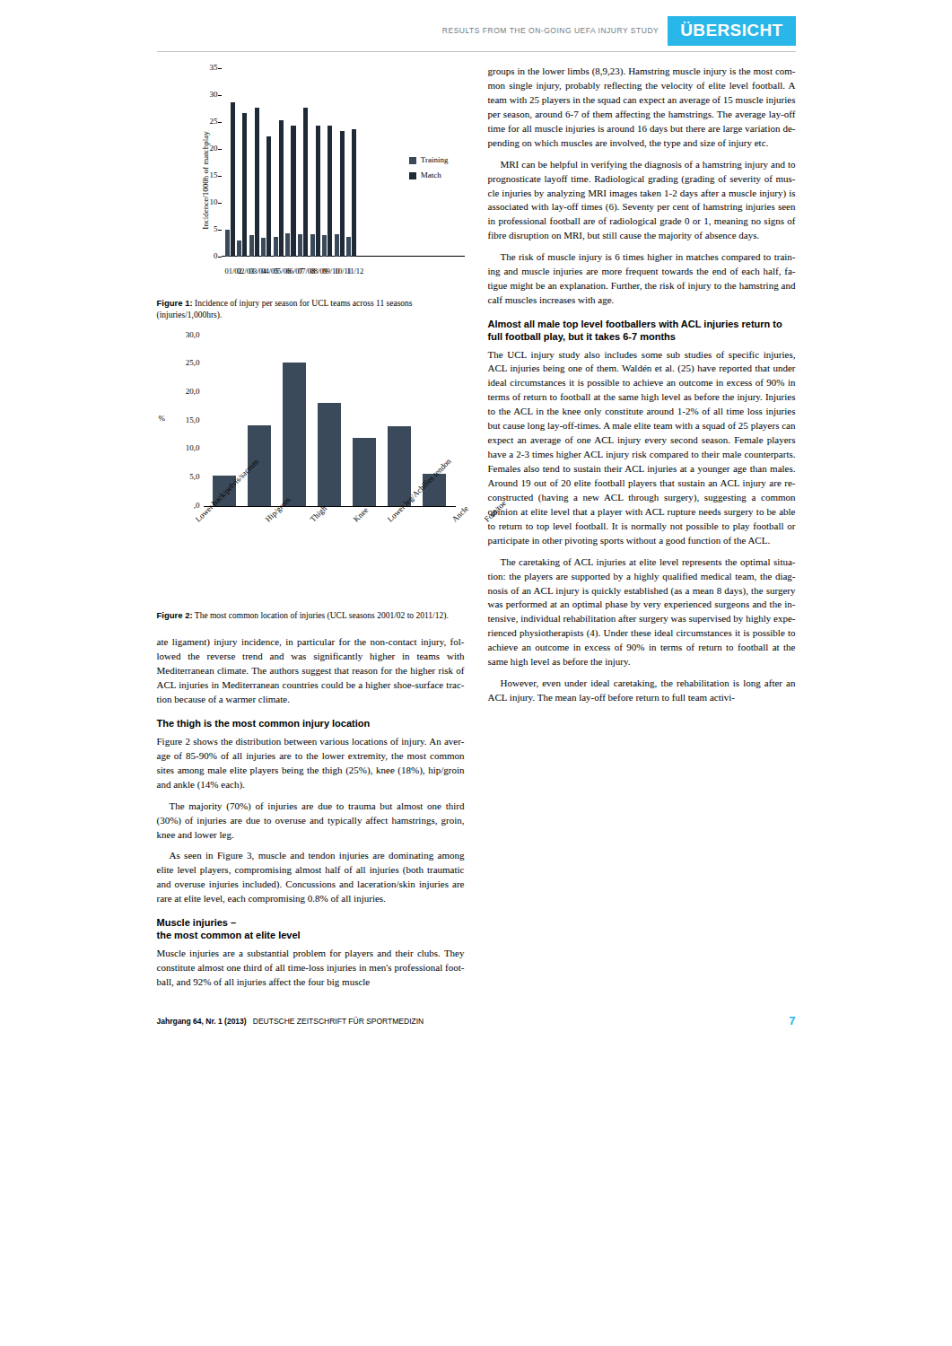RESULTS FROM THE ON-GOING UEFA INJURY STUDY
ÜBERSICHT
Incidence/1000h of matchplay
35
30
25
20
15
10
5
0
Training
Match
01/0202/0303/0404/0505/0606/0707/0808/0909/1010/1111/12
Figure 1: Incidence of injury per season for UCL teams across 11 seasons (injuries/1,000hrs).
%
30,0
25,0
20,0
15,0
10,0
5,0
,0
Lower back/pelvis/sacrum Hip/groin Thigh Knee Lower leg/Achilles tendon Ancle Foot/toe
Figure 2: The most common location of injuries (UCL seasons 2001/02 to 2011/12).
ate ligament) injury incidence, in particular for the non-contact injury, followed the reverse trend and was significantly higher in teams with Mediterranean climate. The authors suggest that reason for the higher risk of ACL injuries in Mediterranean countries could be a higher shoe-surface traction because of a warmer climate.
The thigh is the most common injury location
Figure 2 shows the distribution between various locations of injury. An average of 85-90% of all injuries are to the lower extremity, the most common sites among male elite players being the thigh (25%), knee (18%), hip/groin and ankle (14% each).
The majority (70%) of injuries are due to trauma but almost one third (30%) of injuries are due to overuse and typically affect hamstrings, groin, knee and lower leg.
As seen in Figure 3, muscle and tendon injuries are dominating among elite level players, compromising almost half of all injuries (both traumatic and overuse injuries included). Concussions and laceration/skin injuries are rare at elite level, each compromising 0.8% of all injuries.
Muscle injuries –
the most common at elite level
Muscle injuries are a substantial problem for players and their clubs. They constitute almost one third of all time-loss injuries in men's professional football, and 92% of all injuries affect the four big muscle
groups in the lower limbs (8,9,23). Hamstring muscle injury is the most common single injury, probably reflecting the velocity of elite level football. A team with 25 players in the squad can expect an average of 15 muscle injuries per season, around 6-7 of them affecting the hamstrings. The average lay-off time for all muscle injuries is around 16 days but there are large variation depending on which muscles are involved, the type and size of injury etc.
MRI can be helpful in verifying the diagnosis of a hamstring injury and to prognosticate layoff time. Radiological grading (grading of severity of muscle injuries by analyzing MRI images taken 1-2 days after a muscle injury) is associated with lay-off times (6). Seventy per cent of hamstring injuries seen in professional football are of radiological grade 0 or 1, meaning no signs of fibre disruption on MRI, but still cause the majority of absence days.
The risk of muscle injury is 6 times higher in matches compared to training and muscle injuries are more frequent towards the end of each half, fatigue might be an explanation. Further, the risk of injury to the hamstring and calf muscles increases with age.
Almost all male top level footballers with ACL injuries return to full football play, but it takes 6-7 months
The UCL injury study also includes some sub studies of specific injuries, ACL injuries being one of them. Waldén et al. (25) have reported that under ideal circumstances it is possible to achieve an outcome in excess of 90% in terms of return to football at the same high level as before the injury. Injuries to the ACL in the knee only constitute around 1-2% of all time loss injuries but cause long lay-off-times. A male elite team with a squad of 25 players can expect an average of one ACL injury every second season. Female players have a 2-3 times higher ACL injury risk compared to their male counterparts. Females also tend to sustain their ACL injuries at a younger age than males. Around 19 out of 20 elite football players that sustain an ACL injury are reconstructed (having a new ACL through surgery), suggesting a common opinion at elite level that a player with ACL rupture needs surgery to be able to return to top level football. It is normally not possible to play football or participate in other pivoting sports without a good function of the ACL.
The caretaking of ACL injuries at elite level represents the optimal situation: the players are supported by a highly qualified medical team, the diagnosis of an ACL injury is quickly established (as a mean 8 days), the surgery was performed at an optimal phase by very experienced surgeons and the intensive, individual rehabilitation after surgery was supervised by highly experienced physiotherapists (4). Under these ideal circumstances it is possible to achieve an outcome in excess of 90% in terms of return to football at the same high level as before the injury.
However, even under ideal caretaking, the rehabilitation is long after an ACL injury. The mean lay-off before return to full team activi-
Jahrgang 64, Nr. 1 (2013) DEUTSCHE ZEITSCHRIFT FÜR SPORTMEDIZIN
7